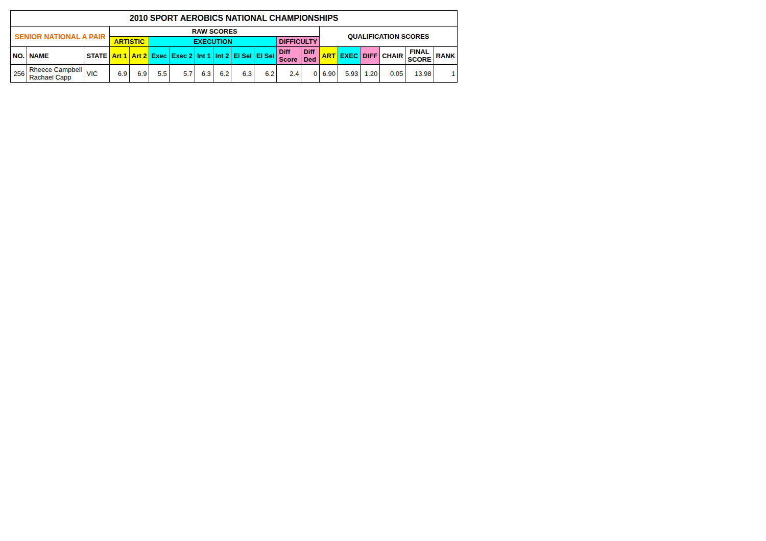| 2010 SPORT AEROBICS NATIONAL CHAMPIONSHIPS |
| SENIOR NATIONAL A PAIR | RAW SCORES | QUALIFICATION SCORES |
| ARTISTIC | EXECUTION | DIFFICULTY |
| NO. | NAME | STATE | Art 1 | Art 2 | Exec | Exec 2 | Int 1 | Int 2 | El Sel | El Sel | Diff Score | Diff Ded | ART | EXEC | DIFF | CHAIR | FINAL SCORE | RANK |
| 256 | Rheece Campbell Rachael Capp | VIC | 6.9 | 6.9 | 5.5 | 5.7 | 6.3 | 6.2 | 6.3 | 6.2 | 2.4 | 0 | 6.90 | 5.93 | 1.20 | 0.05 | 13.98 | 1 |